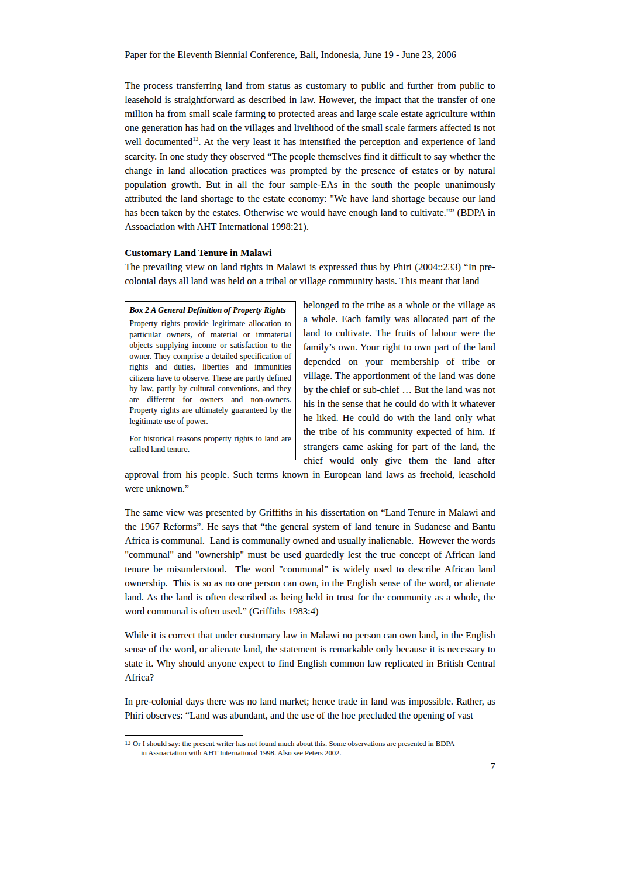Paper for the Eleventh Biennial Conference, Bali, Indonesia, June 19 - June 23, 2006
The process transferring land from status as customary to public and further from public to leasehold is straightforward as described in law. However, the impact that the transfer of one million ha from small scale farming to protected areas and large scale estate agriculture within one generation has had on the villages and livelihood of the small scale farmers affected is not well documented13. At the very least it has intensified the perception and experience of land scarcity. In one study they observed “The people themselves find it difficult to say whether the change in land allocation practices was prompted by the presence of estates or by natural population growth. But in all the four sample-EAs in the south the people unanimously attributed the land shortage to the estate economy: "We have land shortage because our land has been taken by the estates. Otherwise we would have enough land to cultivate."” (BDPA in Assoaciation with AHT International 1998:21).
Customary Land Tenure in Malawi
The prevailing view on land rights in Malawi is expressed thus by Phiri (2004::233) “In pre-colonial days all land was held on a tribal or village community basis. This meant that land
Box 2 A General Definition of Property Rights
Property rights provide legitimate allocation to particular owners, of material or immaterial objects supplying income or satisfaction to the owner. They comprise a detailed specification of rights and duties, liberties and immunities citizens have to observe. These are partly defined by law, partly by cultural conventions, and they are different for owners and non-owners. Property rights are ultimately guaranteed by the legitimate use of power.
For historical reasons property rights to land are called land tenure.
belonged to the tribe as a whole or the village as a whole. Each family was allocated part of the land to cultivate. The fruits of labour were the family’s own. Your right to own part of the land depended on your membership of tribe or village. The apportionment of the land was done by the chief or sub-chief … But the land was not his in the sense that he could do with it whatever he liked. He could do with the land only what the tribe of his community expected of him. If strangers came asking for part of the land, the chief would only give them the land after approval from his people. Such terms known in European land laws as freehold, leasehold were unknown.”
The same view was presented by Griffiths in his dissertation on “Land Tenure in Malawi and the 1967 Reforms”. He says that “the general system of land tenure in Sudanese and Bantu Africa is communal. Land is communally owned and usually inalienable. However the words "communal" and "ownership" must be used guardedly lest the true concept of African land tenure be misunderstood. The word "communal" is widely used to describe African land ownership. This is so as no one person can own, in the English sense of the word, or alienate land. As the land is often described as being held in trust for the community as a whole, the word communal is often used.” (Griffiths 1983:4)
While it is correct that under customary law in Malawi no person can own land, in the English sense of the word, or alienate land, the statement is remarkable only because it is necessary to state it. Why should anyone expect to find English common law replicated in British Central Africa?
In pre-colonial days there was no land market; hence trade in land was impossible. Rather, as Phiri observes: “Land was abundant, and the use of the hoe precluded the opening of vast
13 Or I should say: the present writer has not found much about this. Some observations are presented in BDPA
in Assoaciation with AHT International 1998. Also see Peters 2002.
7